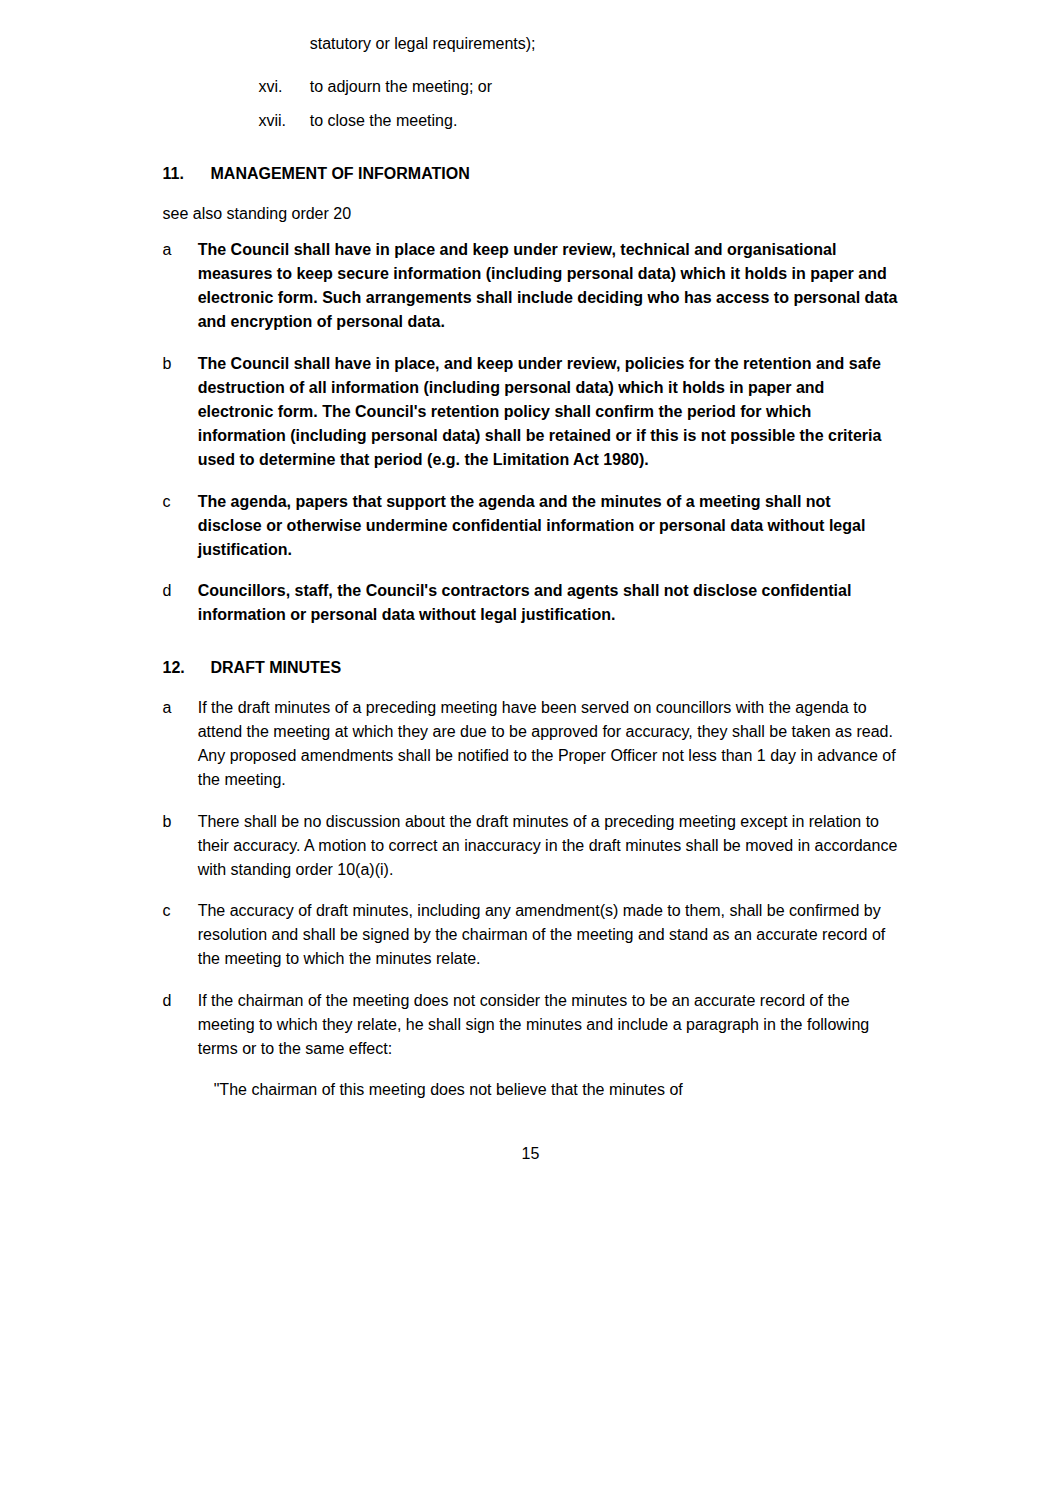statutory or legal requirements);
xvi. to adjourn the meeting; or
xvii. to close the meeting.
11. MANAGEMENT OF INFORMATION
see also standing order 20
a The Council shall have in place and keep under review, technical and organisational measures to keep secure information (including personal data) which it holds in paper and electronic form. Such arrangements shall include deciding who has access to personal data and encryption of personal data.
b The Council shall have in place, and keep under review, policies for the retention and safe destruction of all information (including personal data) which it holds in paper and electronic form. The Council's retention policy shall confirm the period for which information (including personal data) shall be retained or if this is not possible the criteria used to determine that period (e.g. the Limitation Act 1980).
c The agenda, papers that support the agenda and the minutes of a meeting shall not disclose or otherwise undermine confidential information or personal data without legal justification.
d Councillors, staff, the Council's contractors and agents shall not disclose confidential information or personal data without legal justification.
12. DRAFT MINUTES
a If the draft minutes of a preceding meeting have been served on councillors with the agenda to attend the meeting at which they are due to be approved for accuracy, they shall be taken as read. Any proposed amendments shall be notified to the Proper Officer not less than 1 day in advance of the meeting.
b There shall be no discussion about the draft minutes of a preceding meeting except in relation to their accuracy. A motion to correct an inaccuracy in the draft minutes shall be moved in accordance with standing order 10(a)(i).
c The accuracy of draft minutes, including any amendment(s) made to them, shall be confirmed by resolution and shall be signed by the chairman of the meeting and stand as an accurate record of the meeting to which the minutes relate.
d If the chairman of the meeting does not consider the minutes to be an accurate record of the meeting to which they relate, he shall sign the minutes and include a paragraph in the following terms or to the same effect:
"The chairman of this meeting does not believe that the minutes of
15